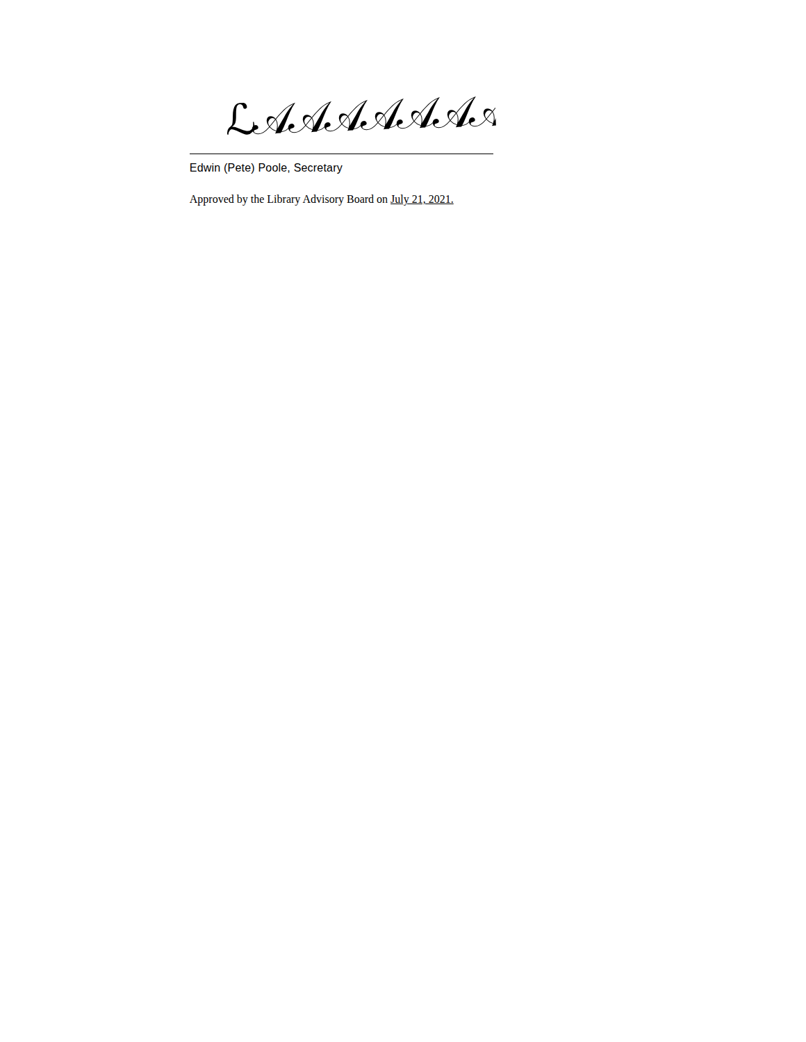ℒ𝒜𝒜𝒜𝒜𝒜𝒜𝒜𝒜𝒜
Edwin (Pete) Poole, Secretary
Approved by the Library Advisory Board on July 21, 2021.